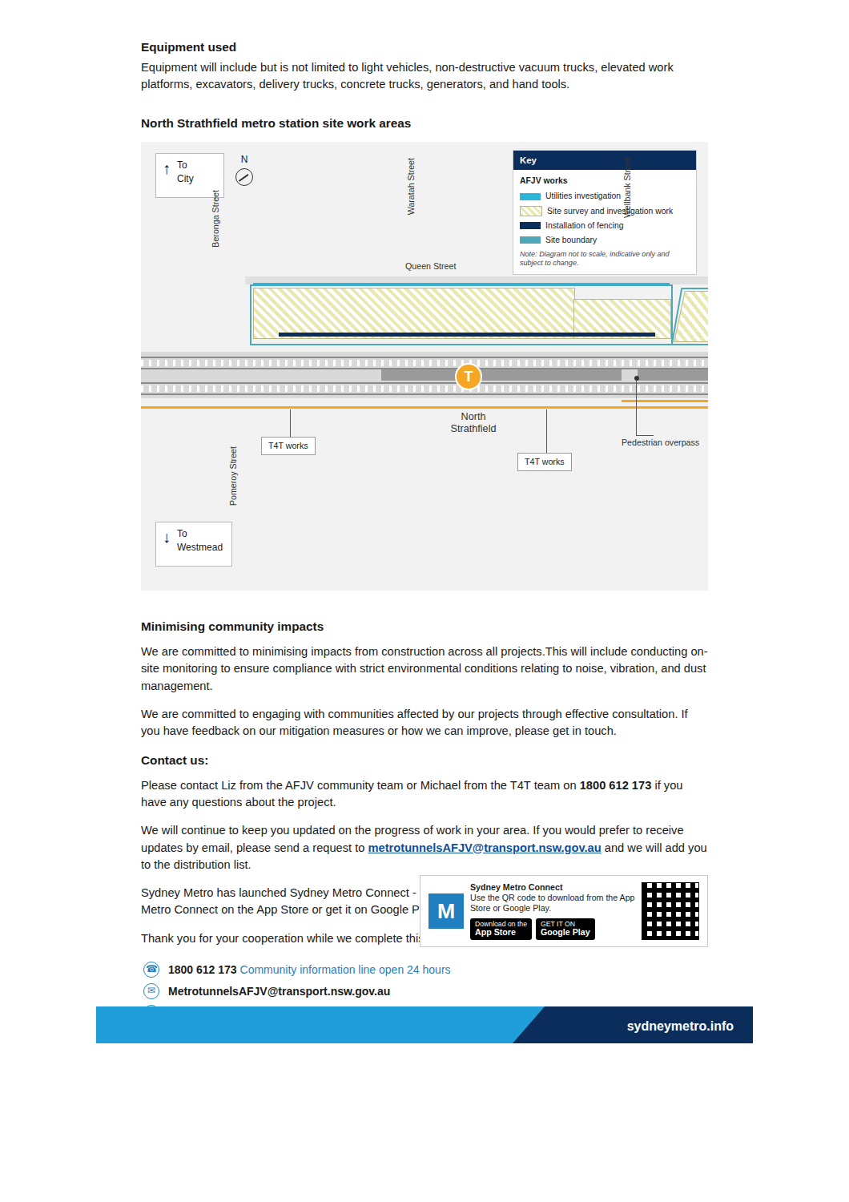Equipment used
Equipment will include but is not limited to light vehicles, non-destructive vacuum trucks, elevated work platforms, excavators, delivery trucks, concrete trucks, generators, and hand tools.
North Strathfield metro station site work areas
↑To
City
↓To
Westmead
N
Key
AFJV works
Utilities investigation
Site survey and investigation work
Installation of fencing
Site boundary
Note: Diagram not to scale, indicative only and subject to change.
Beronga Street
Waratah Street
Wellbank Street
Pomeroy Street
Queen Street
T
North
Strathfield
T4T works
T4T works
T4T works
Pedestrian overpass
Minimising community impacts
We are committed to minimising impacts from construction across all projects.This will include conducting on-site monitoring to ensure compliance with strict environmental conditions relating to noise, vibration, and dust management.
We are committed to engaging with communities affected by our projects through effective consultation. If you have feedback on our mitigation measures or how we can improve, please get in touch.
Contact us:
Please contact Liz from the AFJV community team or Michael from the T4T team on 1800 612 173 if you have any questions about the project.
We will continue to keep you updated on the progress of work in your area. If you would prefer to receive updates by email, please send a request to metrotunnelsAFJV@transport.nsw.gov.au and we will add you to the distribution list.
Sydney Metro has launched Sydney Metro Connect - a new way to stay informed. You can download Sydney Metro Connect on the App Store or get it on Google Play.
Thank you for your cooperation while we complete this essential work.
☎1800 612 173 Community information line open 24 hours
✉MetrotunnelsAFJV@transport.nsw.gov.au
☐Sydney Metro West, PO Box K659, Haymarket NSW 1240
☝If you need an interpreter, contact TIS National on 131 450 and ask them to call 1800 612 173
M
Sydney Metro Connect Use the QR code to download from the App Store or Google Play.
Download on theApp Store
GET IT ONGoogle Play
sydneymetro.info